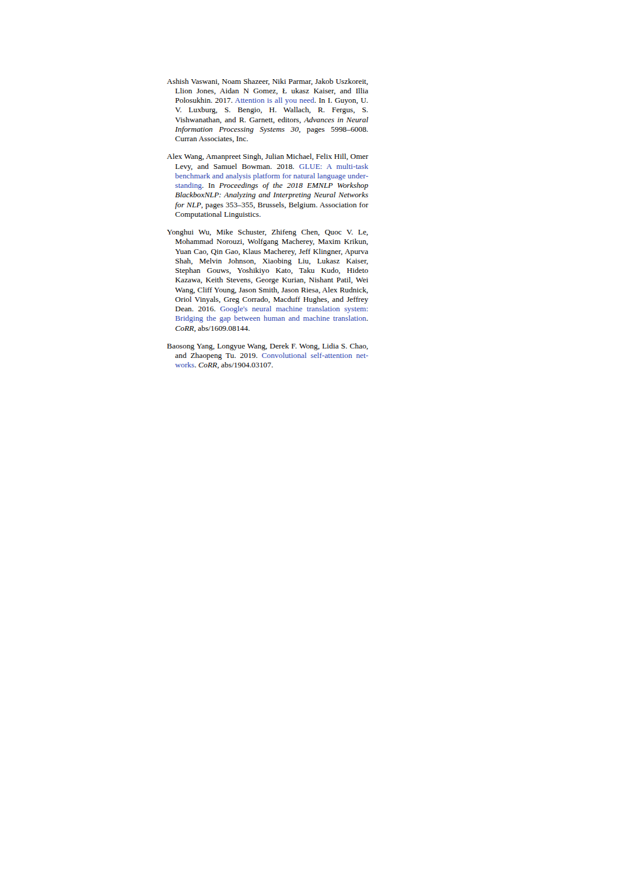Ashish Vaswani, Noam Shazeer, Niki Parmar, Jakob Uszkoreit, Llion Jones, Aidan N Gomez, Ł ukasz Kaiser, and Illia Polosukhin. 2017. Attention is all you need. In I. Guyon, U. V. Luxburg, S. Bengio, H. Wallach, R. Fergus, S. Vishwanathan, and R. Garnett, editors, Advances in Neural Information Processing Systems 30, pages 5998–6008. Curran Associates, Inc.
Alex Wang, Amanpreet Singh, Julian Michael, Felix Hill, Omer Levy, and Samuel Bowman. 2018. GLUE: A multi-task benchmark and analysis platform for natural language understanding. In Proceedings of the 2018 EMNLP Workshop BlackboxNLP: Analyzing and Interpreting Neural Networks for NLP, pages 353–355, Brussels, Belgium. Association for Computational Linguistics.
Yonghui Wu, Mike Schuster, Zhifeng Chen, Quoc V. Le, Mohammad Norouzi, Wolfgang Macherey, Maxim Krikun, Yuan Cao, Qin Gao, Klaus Macherey, Jeff Klingner, Apurva Shah, Melvin Johnson, Xiaobing Liu, Lukasz Kaiser, Stephan Gouws, Yoshikiyo Kato, Taku Kudo, Hideto Kazawa, Keith Stevens, George Kurian, Nishant Patil, Wei Wang, Cliff Young, Jason Smith, Jason Riesa, Alex Rudnick, Oriol Vinyals, Greg Corrado, Macduff Hughes, and Jeffrey Dean. 2016. Google's neural machine translation system: Bridging the gap between human and machine translation. CoRR, abs/1609.08144.
Baosong Yang, Longyue Wang, Derek F. Wong, Lidia S. Chao, and Zhaopeng Tu. 2019. Convolutional self-attention networks. CoRR, abs/1904.03107.